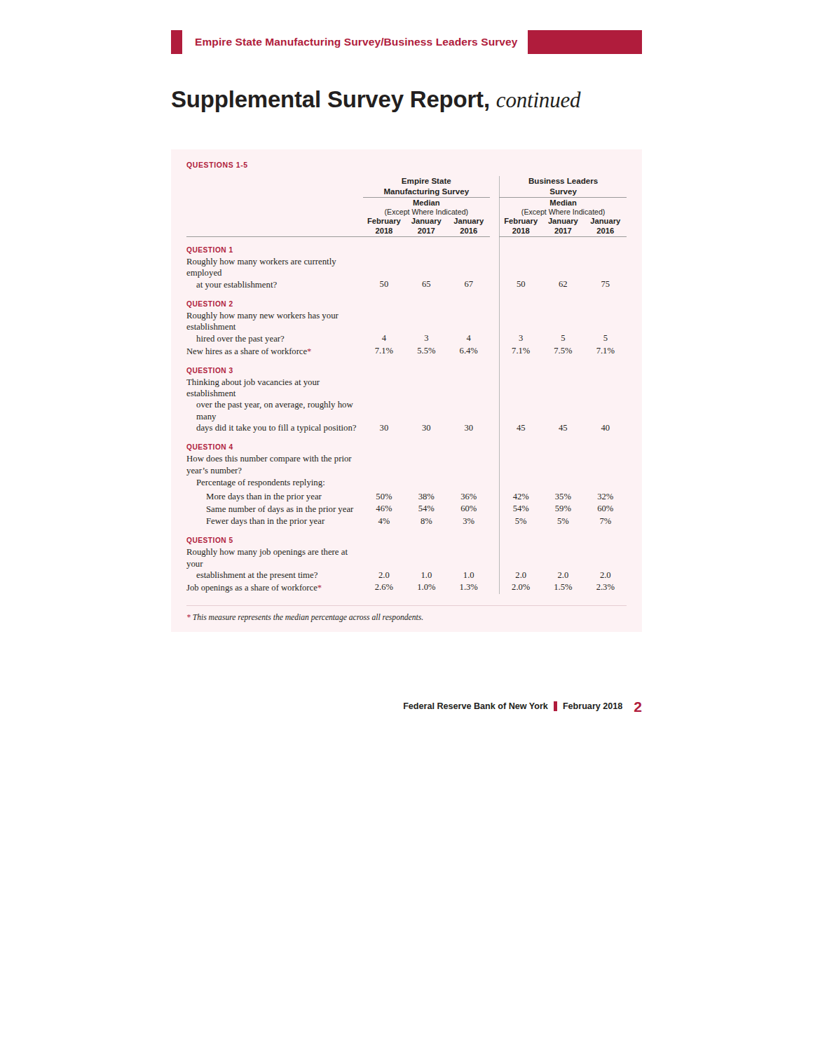Empire State Manufacturing Survey/Business Leaders Survey
Supplemental Survey Report, continued
QUESTIONS 1-5
| | Empire State Manufacturing Survey | | Business Leaders Survey |
| --- | --- | --- | --- |
| | Median (Except Where Indicated) | | Median (Except Where Indicated) |
| | February 2018 | January 2017 | January 2016 | | February 2018 | January 2017 | January 2016 |
| QUESTION 1 | | | | | | | |
| Roughly how many workers are currently employed at your establishment? | 50 | 65 | 67 | | 50 | 62 | 75 |
| QUESTION 2 | | | | | | | |
| Roughly how many new workers has your establishment hired over the past year? | 4 | 3 | 4 | | 3 | 5 | 5 |
| New hires as a share of workforce * | 7.1% | 5.5% | 6.4% | | 7.1% | 7.5% | 7.1% |
| QUESTION 3 | | | | | | | |
| Thinking about job vacancies at your establishment over the past year, on average, roughly how many days did it take you to fill a typical position? | 30 | 30 | 30 | | 45 | 45 | 40 |
| QUESTION 4 | | | | | | | |
| How does this number compare with the prior year’s number? | | | | | | | |
| Percentage of respondents replying: | | | | | | | |
| More days than in the prior year | 50% | 38% | 36% | | 42% | 35% | 32% |
| Same number of days as in the prior year | 46% | 54% | 60% | | 54% | 59% | 60% |
| Fewer days than in the prior year | 4% | 8% | 3% | | 5% | 5% | 7% |
| QUESTION 5 | | | | | | | |
| Roughly how many job openings are there at your establishment at the present time? | 2.0 | 1.0 | 1.0 | | 2.0 | 2.0 | 2.0 |
| Job openings as a share of workforce * | 2.6% | 1.0% | 1.3% | | 2.0% | 1.5% | 2.3% |
* This measure represents the median percentage across all respondents.
Federal Reserve Bank of New York February 2018
2